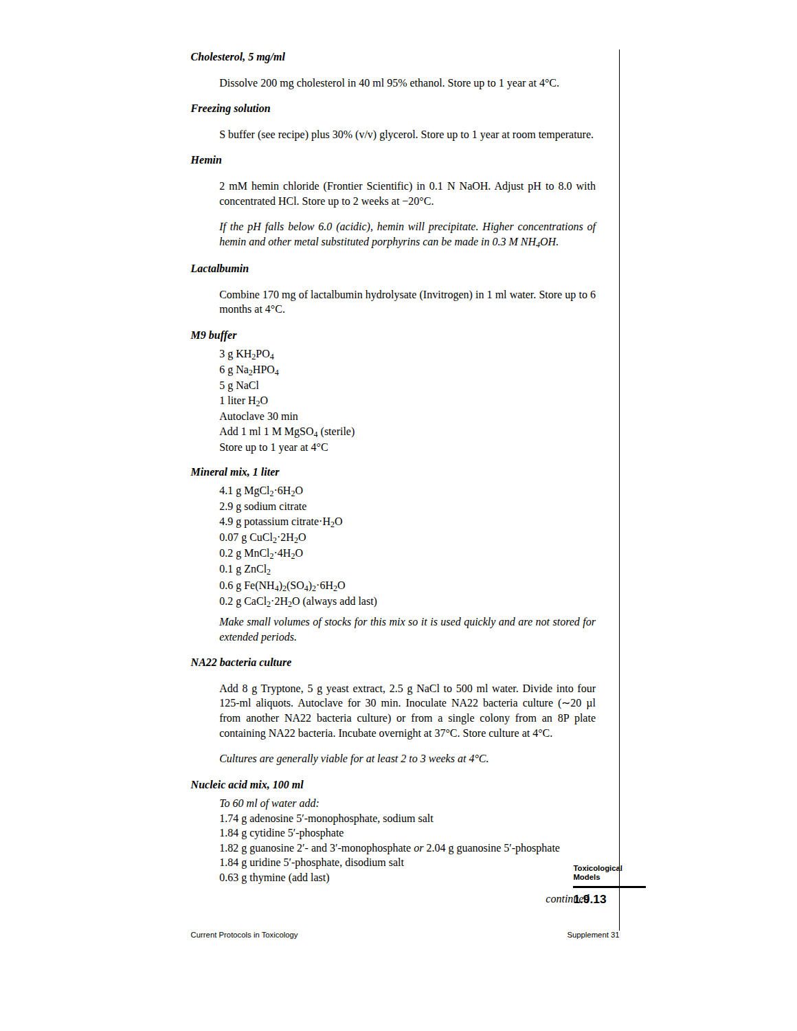Cholesterol, 5 mg/ml
Dissolve 200 mg cholesterol in 40 ml 95% ethanol. Store up to 1 year at 4°C.
Freezing solution
S buffer (see recipe) plus 30% (v/v) glycerol. Store up to 1 year at room temperature.
Hemin
2 mM hemin chloride (Frontier Scientific) in 0.1 N NaOH. Adjust pH to 8.0 with concentrated HCl. Store up to 2 weeks at −20°C.
If the pH falls below 6.0 (acidic), hemin will precipitate. Higher concentrations of hemin and other metal substituted porphyrins can be made in 0.3 M NH4OH.
Lactalbumin
Combine 170 mg of lactalbumin hydrolysate (Invitrogen) in 1 ml water. Store up to 6 months at 4°C.
M9 buffer
3 g KH2PO4
6 g Na2HPO4
5 g NaCl
1 liter H2O
Autoclave 30 min
Add 1 ml 1 M MgSO4 (sterile)
Store up to 1 year at 4°C
Mineral mix, 1 liter
4.1 g MgCl2·6H2O
2.9 g sodium citrate
4.9 g potassium citrate·H2O
0.07 g CuCl2·2H2O
0.2 g MnCl2·4H2O
0.1 g ZnCl2
0.6 g Fe(NH4)2(SO4)2·6H2O
0.2 g CaCl2·2H2O (always add last)
Make small volumes of stocks for this mix so it is used quickly and are not stored for extended periods.
NA22 bacteria culture
Add 8 g Tryptone, 5 g yeast extract, 2.5 g NaCl to 500 ml water. Divide into four 125-ml aliquots. Autoclave for 30 min. Inoculate NA22 bacteria culture (∼20 µl from another NA22 bacteria culture) or from a single colony from an 8P plate containing NA22 bacteria. Incubate overnight at 37°C. Store culture at 4°C.
Cultures are generally viable for at least 2 to 3 weeks at 4°C.
Nucleic acid mix, 100 ml
To 60 ml of water add:
1.74 g adenosine 5′-monophosphate, sodium salt
1.84 g cytidine 5′-phosphate
1.82 g guanosine 2′- and 3′-monophosphate or 2.04 g guanosine 5′-phosphate
1.84 g uridine 5′-phosphate, disodium salt
0.63 g thymine (add last)
continued
Toxicological
Models
1.9.13
Current Protocols in Toxicology
Supplement 31